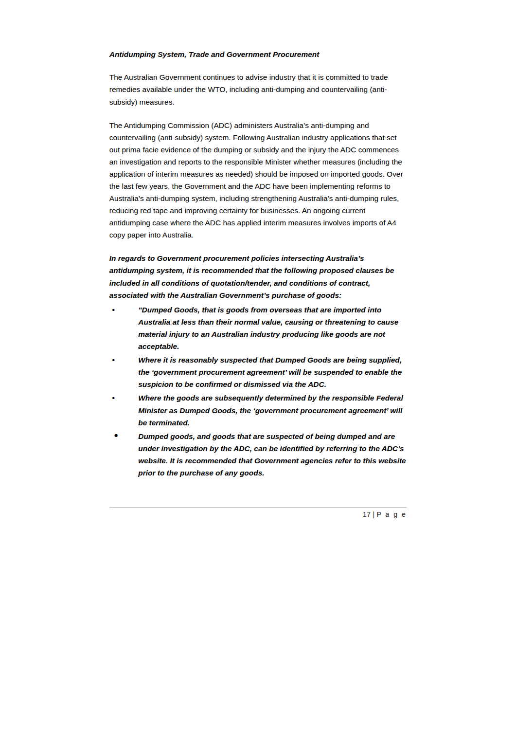Antidumping System, Trade and Government Procurement
The Australian Government continues to advise industry that it is committed to trade remedies available under the WTO, including anti-dumping and countervailing (anti-subsidy) measures.
The Antidumping Commission (ADC) administers Australia’s anti-dumping and countervailing (anti-subsidy) system. Following Australian industry applications that set out prima facie evidence of the dumping or subsidy and the injury the ADC commences an investigation and reports to the responsible Minister whether measures (including the application of interim measures as needed) should be imposed on imported goods. Over the last few years, the Government and the ADC have been implementing reforms to Australia’s anti-dumping system, including strengthening Australia’s anti-dumping rules, reducing red tape and improving certainty for businesses. An ongoing current antidumping case where the ADC has applied interim measures involves imports of A4 copy paper into Australia.
In regards to Government procurement policies intersecting Australia’s antidumping system, it is recommended that the following proposed clauses be included in all conditions of quotation/tender, and conditions of contract, associated with the Australian Government’s purchase of goods:
•"Dumped Goods, that is goods from overseas that are imported into Australia at less than their normal value, causing or threatening to cause material injury to an Australian industry producing like goods are not acceptable.
•Where it is reasonably suspected that Dumped Goods are being supplied, the ‘government procurement agreement’ will be suspended to enable the suspicion to be confirmed or dismissed via the ADC.
•Where the goods are subsequently determined by the responsible Federal Minister as Dumped Goods, the ‘government procurement agreement’ will be terminated.
●Dumped goods, and goods that are suspected of being dumped and are under investigation by the ADC, can be identified by referring to the ADC’s website. It is recommended that Government agencies refer to this website prior to the purchase of any goods.
17 | P a g e